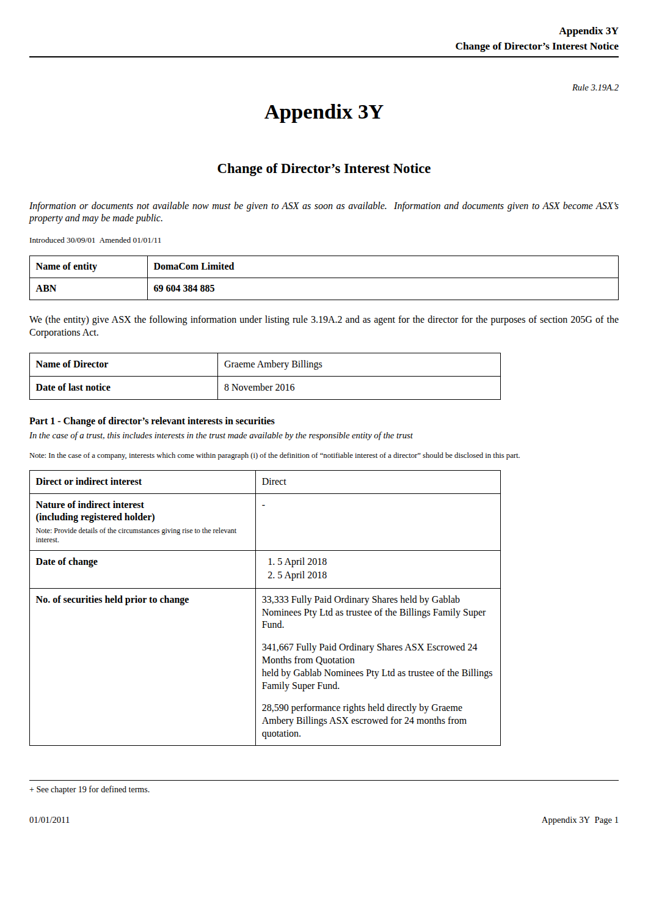Appendix 3Y
Change of Director’s Interest Notice
Rule 3.19A.2
Appendix 3Y
Change of Director’s Interest Notice
Information or documents not available now must be given to ASX as soon as available. Information and documents given to ASX become ASX’s property and may be made public.
Introduced 30/09/01 Amended 01/01/11
| Name of entity | DomaCom Limited |
| ABN | 69 604 384 885 |
We (the entity) give ASX the following information under listing rule 3.19A.2 and as agent for the director for the purposes of section 205G of the Corporations Act.
| Name of Director | Graeme Ambery Billings |
| Date of last notice | 8 November 2016 |
Part 1 - Change of director’s relevant interests in securities
In the case of a trust, this includes interests in the trust made available by the responsible entity of the trust
Note: In the case of a company, interests which come within paragraph (i) of the definition of “notifiable interest of a director” should be disclosed in this part.
| Direct or indirect interest | Direct |
| Nature of indirect interest (including registered holder) Note: Provide details of the circumstances giving rise to the relevant interest. | - |
| Date of change | 5 April 2018 5 April 2018 |
| No. of securities held prior to change | 33,333 Fully Paid Ordinary Shares held by Gablab Nominees Pty Ltd as trustee of the Billings Family Super Fund. 341,667 Fully Paid Ordinary Shares ASX Escrowed 24 Months from Quotation held by Gablab Nominees Pty Ltd as trustee of the Billings Family Super Fund. 28,590 performance rights held directly by Graeme Ambery Billings ASX escrowed for 24 months from quotation. |
+ See chapter 19 for defined terms.
01/01/2011 Appendix 3Y Page 1